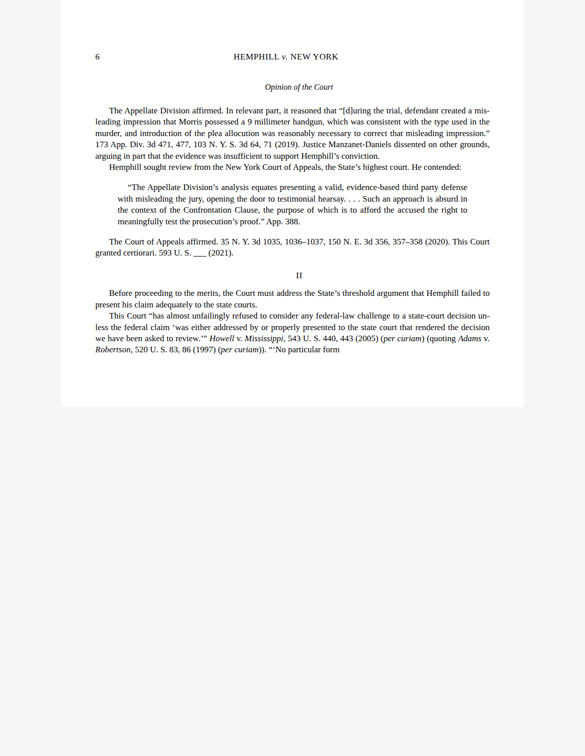6 HEMPHILL v. NEW YORK
Opinion of the Court
The Appellate Division affirmed. In relevant part, it reasoned that “[d]uring the trial, defendant created a misleading impression that Morris possessed a 9 millimeter handgun, which was consistent with the type used in the murder, and introduction of the plea allocution was reasonably necessary to correct that misleading impression.” 173 App. Div. 3d 471, 477, 103 N. Y. S. 3d 64, 71 (2019). Justice Manzanet-Daniels dissented on other grounds, arguing in part that the evidence was insufficient to support Hemphill’s conviction.
Hemphill sought review from the New York Court of Appeals, the State’s highest court. He contended:
“The Appellate Division’s analysis equates presenting a valid, evidence-based third party defense with misleading the jury, opening the door to testimonial hearsay. . . . Such an approach is absurd in the context of the Confrontation Clause, the purpose of which is to afford the accused the right to meaningfully test the prosecution’s proof.” App. 388.
The Court of Appeals affirmed. 35 N. Y. 3d 1035, 1036–1037, 150 N. E. 3d 356, 357–358 (2020). This Court granted certiorari. 593 U. S. ___ (2021).
II
Before proceeding to the merits, the Court must address the State’s threshold argument that Hemphill failed to present his claim adequately to the state courts.
This Court “has almost unfailingly refused to consider any federal-law challenge to a state-court decision unless the federal claim ‘was either addressed by or properly presented to the state court that rendered the decision we have been asked to review.’” Howell v. Mississippi, 543 U. S. 440, 443 (2005) (per curiam) (quoting Adams v. Robertson, 520 U. S. 83, 86 (1997) (per curiam)). “‘No particular form